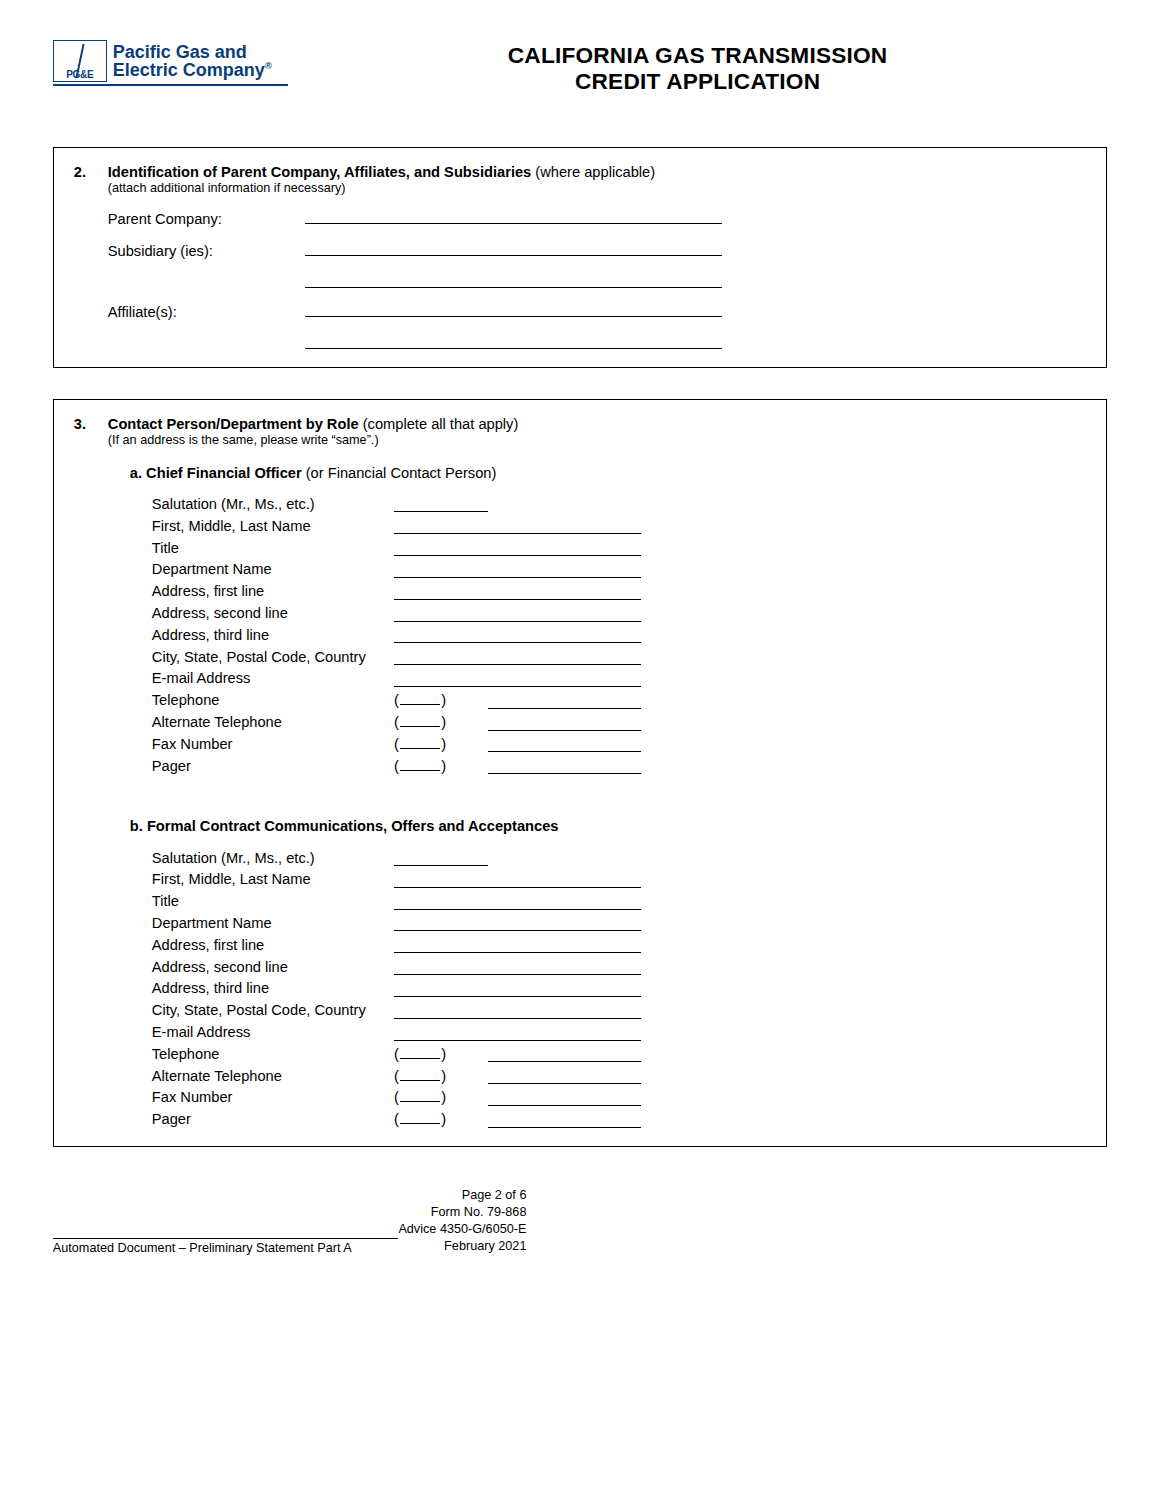Pacific Gas and
Electric Company®
CALIFORNIA GAS TRANSMISSION
CREDIT APPLICATION
2.
Identification of Parent Company, Affiliates, and Subsidiaries (where applicable)
(attach additional information if necessary)
Parent Company:
Subsidiary (ies):
Affiliate(s):
3.
Contact Person/Department by Role (complete all that apply)
(If an address is the same, please write “same”.)
a. Chief Financial Officer (or Financial Contact Person)
| Salutation (Mr., Ms., etc.) | | |
| First, Middle, Last Name | |
| Title | |
| Department Name | |
| Address, first line | |
| Address, second line | |
| Address, third line | |
| City, State, Postal Code, Country | |
| E-mail Address | |
| Telephone | ( ) | |
| Alternate Telephone | ( ) | |
| Fax Number | ( ) | |
| Pager | ( ) | |
b. Formal Contract Communications, Offers and Acceptances
| Salutation (Mr., Ms., etc.) | | |
| First, Middle, Last Name | |
| Title | |
| Department Name | |
| Address, first line | |
| Address, second line | |
| Address, third line | |
| City, State, Postal Code, Country | |
| E-mail Address | |
| Telephone | ( ) | |
| Alternate Telephone | ( ) | |
| Fax Number | ( ) | |
| Pager | ( ) | |
Automated Document – Preliminary Statement Part A
Page 2 of 6
Form No. 79-868
Advice 4350-G/6050-E
February 2021